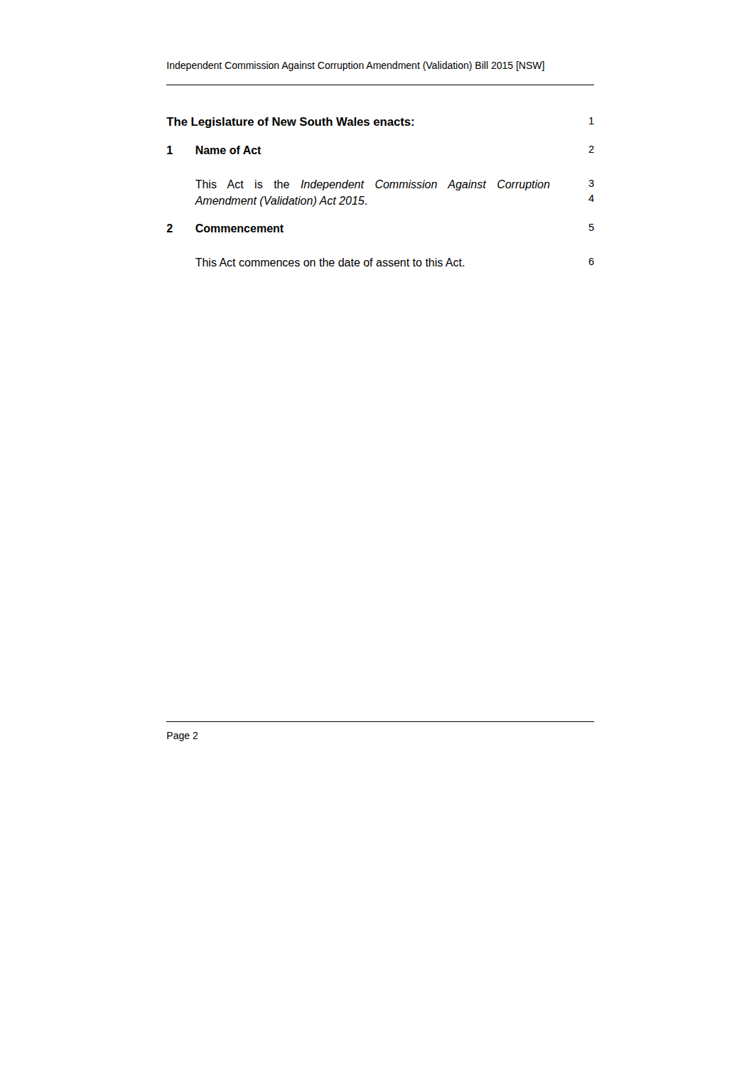Independent Commission Against Corruption Amendment (Validation) Bill 2015 [NSW]
The Legislature of New South Wales enacts:
1
1
Name of Act
2
This Act is the Independent Commission Against Corruption Amendment (Validation) Act 2015.
3
4
2
Commencement
5
This Act commences on the date of assent to this Act.
6
Page 2